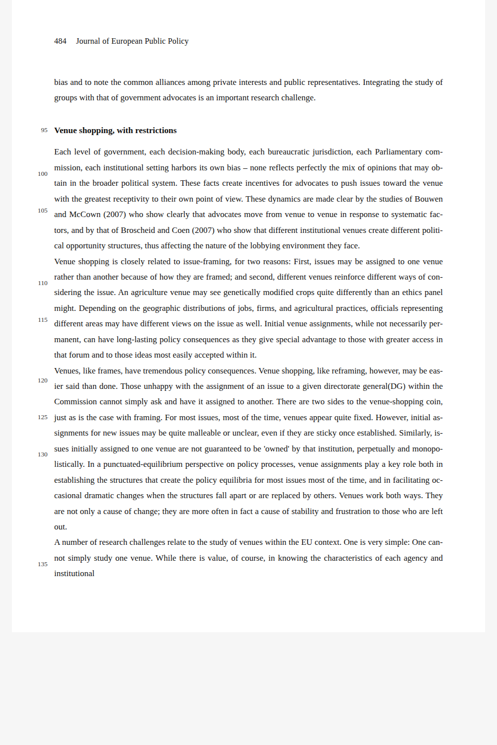484 Journal of European Public Policy
bias and to note the common alliances among private interests and public representatives. Integrating the study of groups with that of government advocates is an important research challenge.
95
Venue shopping, with restrictions
Each level of government, each decision-making body, each bureaucratic jurisdiction, each Parliamentary commission, each institutional setting harbors its own bias – none reflects perfectly the mix of opinions that may obtain in the broader political system. These facts create incentives for advocates to push issues toward the venue with the greatest receptivity to their own point of view. These dynamics are made clear by the studies of Bouwen and McCown (2007) who show clearly that advocates move from venue to venue in response to systematic factors, and by that of Broscheid and Coen (2007) who show that different institutional venues create different political opportunity structures, thus affecting the nature of the lobbying environment they face.
100 105
Venue shopping is closely related to issue-framing, for two reasons: First, issues may be assigned to one venue rather than another because of how they are framed; and second, different venues reinforce different ways of considering the issue. An agriculture venue may see genetically modified crops quite differently than an ethics panel might. Depending on the geographic distributions of jobs, firms, and agricultural practices, officials representing different areas may have different views on the issue as well. Initial venue assignments, while not necessarily permanent, can have long-lasting policy consequences as they give special advantage to those with greater access in that forum and to those ideas most easily accepted within it.
110 115
Venues, like frames, have tremendous policy consequences. Venue shopping, like reframing, however, may be easier said than done. Those unhappy with the assignment of an issue to a given directorate general(DG) within the Commission cannot simply ask and have it assigned to another. There are two sides to the venue-shopping coin, just as is the case with framing. For most issues, most of the time, venues appear quite fixed. However, initial assignments for new issues may be quite malleable or unclear, even if they are sticky once established. Similarly, issues initially assigned to one venue are not guaranteed to be 'owned' by that institution, perpetually and monopolistically. In a punctuated-equilibrium perspective on policy processes, venue assignments play a key role both in establishing the structures that create the policy equilibria for most issues most of the time, and in facilitating occasional dramatic changes when the structures fall apart or are replaced by others. Venues work both ways. They are not only a cause of change; they are more often in fact a cause of stability and frustration to those who are left out.
120 125 130
A number of research challenges relate to the study of venues within the EU context. One is very simple: One cannot simply study one venue. While there is value, of course, in knowing the characteristics of each agency and institutional
135